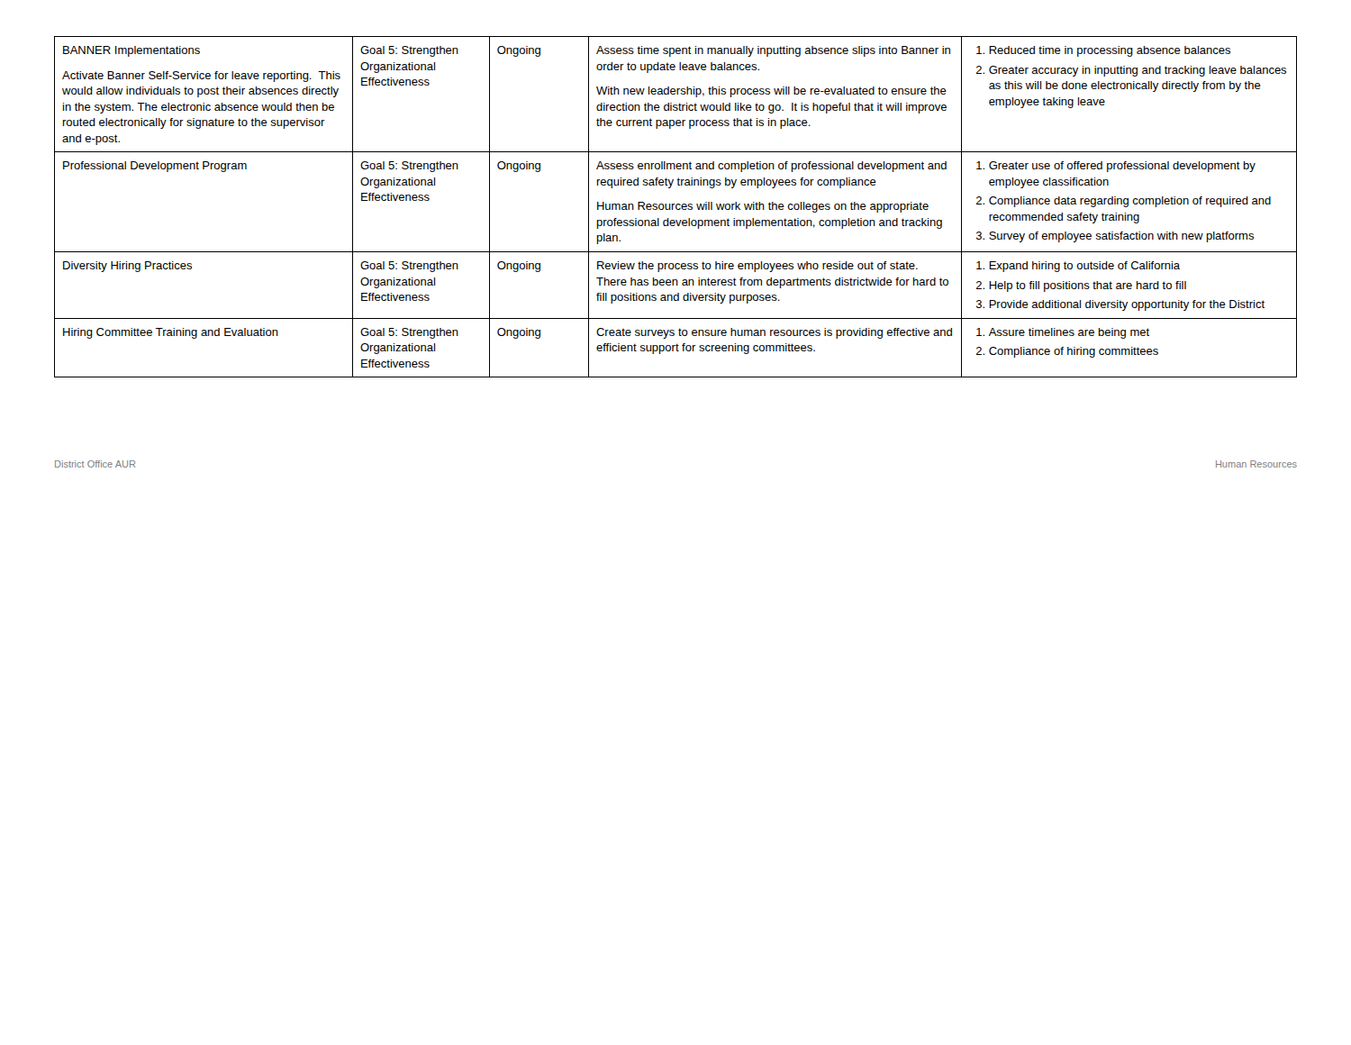| BANNER Implementations Activate Banner Self-Service for leave reporting. This would allow individuals to post their absences directly in the system. The electronic absence would then be routed electronically for signature to the supervisor and e-post. | Goal 5: Strengthen Organizational Effectiveness | Ongoing | Assess time spent in manually inputting absence slips into Banner in order to update leave balances. With new leadership, this process will be re-evaluated to ensure the direction the district would like to go. It is hopeful that it will improve the current paper process that is in place. | Reduced time in processing absence balances Greater accuracy in inputting and tracking leave balances as this will be done electronically directly from by the employee taking leave |
| Professional Development Program | Goal 5: Strengthen Organizational Effectiveness | Ongoing | Assess enrollment and completion of professional development and required safety trainings by employees for compliance Human Resources will work with the colleges on the appropriate professional development implementation, completion and tracking plan. | Greater use of offered professional development by employee classification Compliance data regarding completion of required and recommended safety training Survey of employee satisfaction with new platforms |
| Diversity Hiring Practices | Goal 5: Strengthen Organizational Effectiveness | Ongoing | Review the process to hire employees who reside out of state. There has been an interest from departments districtwide for hard to fill positions and diversity purposes. | Expand hiring to outside of California Help to fill positions that are hard to fill Provide additional diversity opportunity for the District |
| Hiring Committee Training and Evaluation | Goal 5: Strengthen Organizational Effectiveness | Ongoing | Create surveys to ensure human resources is providing effective and efficient support for screening committees. | Assure timelines are being met Compliance of hiring committees |
District Office AUR
Human Resources